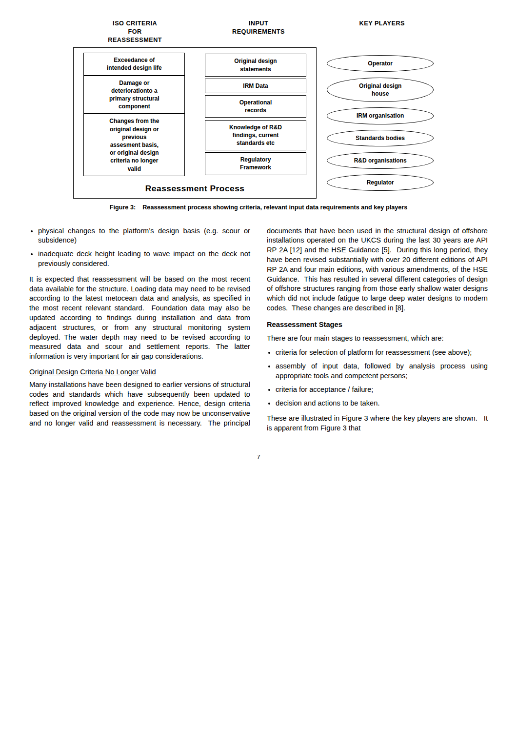ISO CRITERIA
FOR
REASSESSMENT
INPUT
REQUIREMENTS
KEY PLAYERS
Exceedance of
intended design life
Damage or
deteriorationto a
primary structural
component
Changes from the
original design or
previous
assesment basis,
or original design
criteria no longer
valid
Original design
statements
IRM Data
Operational
records
Knowledge of R&D
findings, current
standards etc
Regulatory
Framework
Reassessment Process
Operator
Original design
house
IRM organisation
Standards bodies
R&D organisations
Regulator
Figure 3: Reassessment process showing criteria, relevant input data requirements and key players
physical changes to the platform’s design basis (e.g. scour or subsidence)
inadequate deck height leading to wave impact on the deck not previously considered.
It is expected that reassessment will be based on the most recent data available for the structure. Loading data may need to be revised according to the latest metocean data and analysis, as specified in the most recent relevant standard. Foundation data may also be updated according to findings during installation and data from adjacent structures, or from any structural monitoring system deployed. The water depth may need to be revised according to measured data and scour and settlement reports. The latter information is very important for air gap considerations.
Original Design Criteria No Longer Valid
Many installations have been designed to earlier versions of structural codes and standards which have subsequently been updated to reflect improved knowledge and experience. Hence, design criteria based on the original version of the code may now be unconservative and no longer valid and reassessment is necessary. The principal documents that have been used in the structural design of offshore installations operated on the UKCS during the last 30 years are API RP 2A [12] and the HSE Guidance [5]. During this long period, they have been revised substantially with over 20 different editions of API RP 2A and four main editions, with various amendments, of the HSE Guidance. This has resulted in several different categories of design of offshore structures ranging from those early shallow water designs which did not include fatigue to large deep water designs to modern codes. These changes are described in [8].
Reassessment Stages
There are four main stages to reassessment, which are:
criteria for selection of platform for reassessment (see above);
assembly of input data, followed by analysis process using appropriate tools and competent persons;
criteria for acceptance / failure;
decision and actions to be taken.
These are illustrated in Figure 3 where the key players are shown. It is apparent from Figure 3 that
7